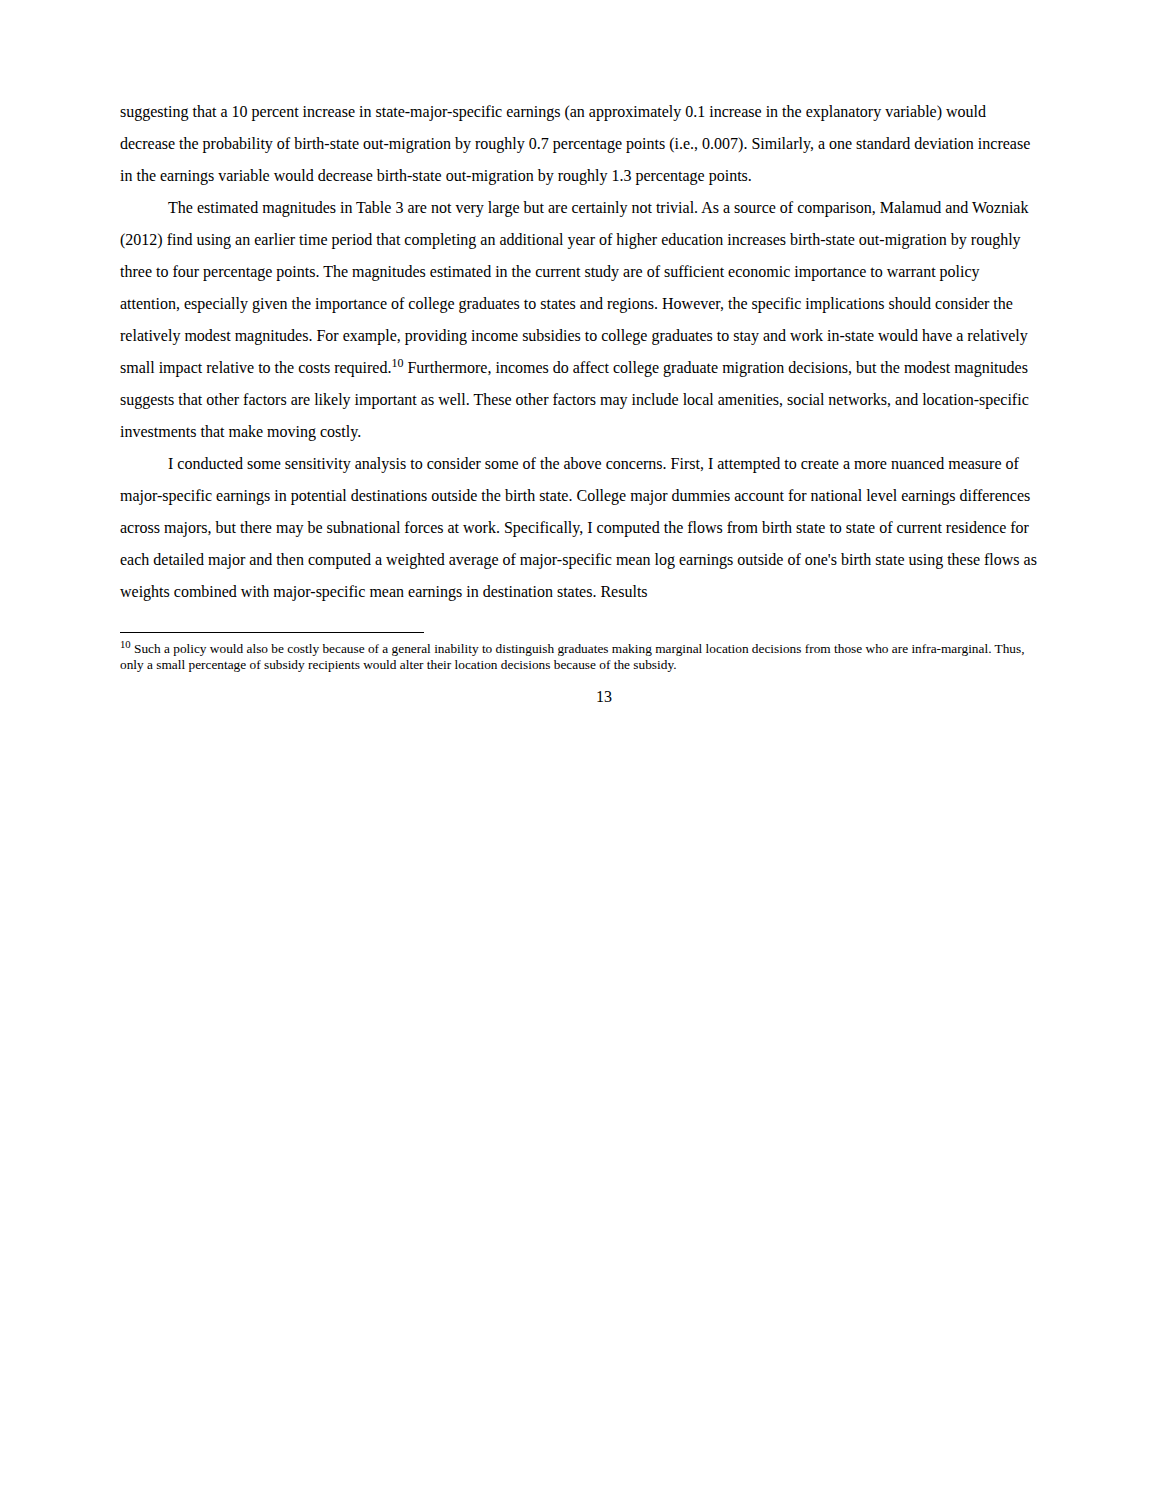suggesting that a 10 percent increase in state-major-specific earnings (an approximately 0.1 increase in the explanatory variable) would decrease the probability of birth-state out-migration by roughly 0.7 percentage points (i.e., 0.007). Similarly, a one standard deviation increase in the earnings variable would decrease birth-state out-migration by roughly 1.3 percentage points.
The estimated magnitudes in Table 3 are not very large but are certainly not trivial. As a source of comparison, Malamud and Wozniak (2012) find using an earlier time period that completing an additional year of higher education increases birth-state out-migration by roughly three to four percentage points. The magnitudes estimated in the current study are of sufficient economic importance to warrant policy attention, especially given the importance of college graduates to states and regions. However, the specific implications should consider the relatively modest magnitudes. For example, providing income subsidies to college graduates to stay and work in-state would have a relatively small impact relative to the costs required.10 Furthermore, incomes do affect college graduate migration decisions, but the modest magnitudes suggests that other factors are likely important as well. These other factors may include local amenities, social networks, and location-specific investments that make moving costly.
I conducted some sensitivity analysis to consider some of the above concerns. First, I attempted to create a more nuanced measure of major-specific earnings in potential destinations outside the birth state. College major dummies account for national level earnings differences across majors, but there may be subnational forces at work. Specifically, I computed the flows from birth state to state of current residence for each detailed major and then computed a weighted average of major-specific mean log earnings outside of one's birth state using these flows as weights combined with major-specific mean earnings in destination states. Results
10 Such a policy would also be costly because of a general inability to distinguish graduates making marginal location decisions from those who are infra-marginal. Thus, only a small percentage of subsidy recipients would alter their location decisions because of the subsidy.
13